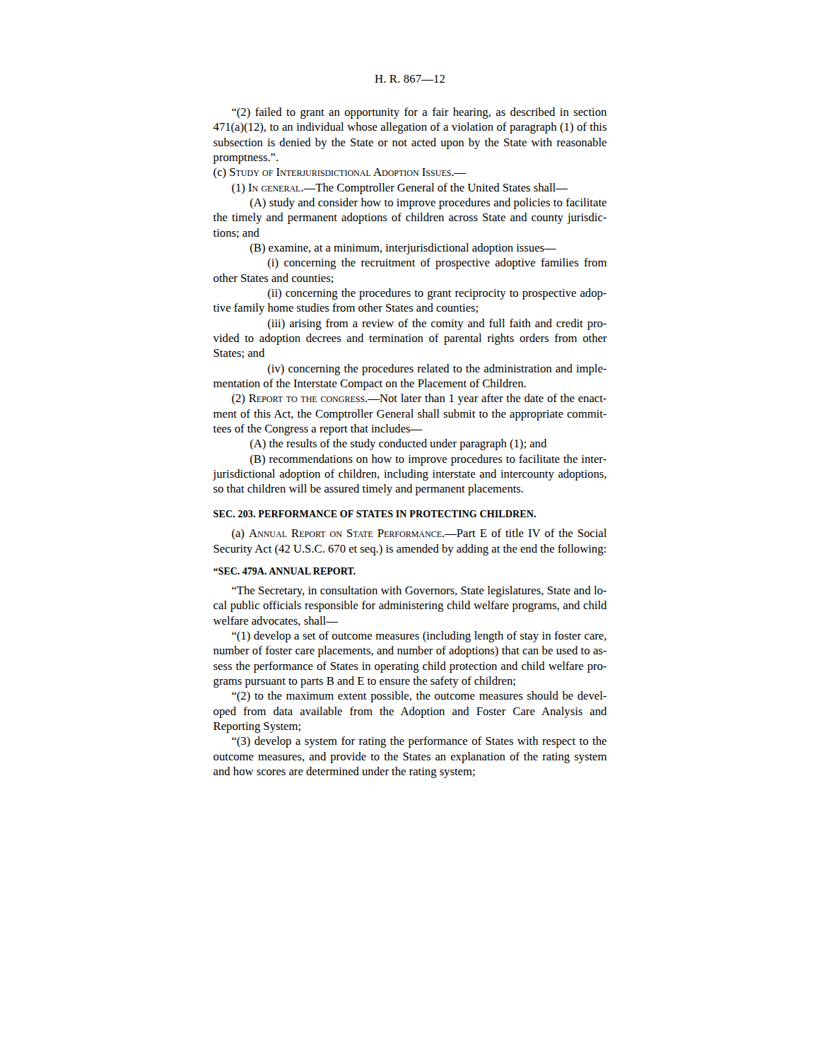H. R. 867—12
“(2) failed to grant an opportunity for a fair hearing, as described in section 471(a)(12), to an individual whose allegation of a violation of paragraph (1) of this subsection is denied by the State or not acted upon by the State with reasonable promptness.”.
(c) Study of Interjurisdictional Adoption Issues.—
(1) In general.—The Comptroller General of the United States shall—
(A) study and consider how to improve procedures and policies to facilitate the timely and permanent adoptions of children across State and county jurisdictions; and
(B) examine, at a minimum, interjurisdictional adoption issues—
(i) concerning the recruitment of prospective adoptive families from other States and counties;
(ii) concerning the procedures to grant reciprocity to prospective adoptive family home studies from other States and counties;
(iii) arising from a review of the comity and full faith and credit provided to adoption decrees and termination of parental rights orders from other States; and
(iv) concerning the procedures related to the administration and implementation of the Interstate Compact on the Placement of Children.
(2) Report to the congress.—Not later than 1 year after the date of the enactment of this Act, the Comptroller General shall submit to the appropriate committees of the Congress a report that includes—
(A) the results of the study conducted under paragraph (1); and
(B) recommendations on how to improve procedures to facilitate the interjurisdictional adoption of children, including interstate and intercounty adoptions, so that children will be assured timely and permanent placements.
SEC. 203. PERFORMANCE OF STATES IN PROTECTING CHILDREN.
(a) Annual Report on State Performance.—Part E of title IV of the Social Security Act (42 U.S.C. 670 et seq.) is amended by adding at the end the following:
“SEC. 479A. ANNUAL REPORT.
“The Secretary, in consultation with Governors, State legislatures, State and local public officials responsible for administering child welfare programs, and child welfare advocates, shall—
“(1) develop a set of outcome measures (including length of stay in foster care, number of foster care placements, and number of adoptions) that can be used to assess the performance of States in operating child protection and child welfare programs pursuant to parts B and E to ensure the safety of children;
“(2) to the maximum extent possible, the outcome measures should be developed from data available from the Adoption and Foster Care Analysis and Reporting System;
“(3) develop a system for rating the performance of States with respect to the outcome measures, and provide to the States an explanation of the rating system and how scores are determined under the rating system;